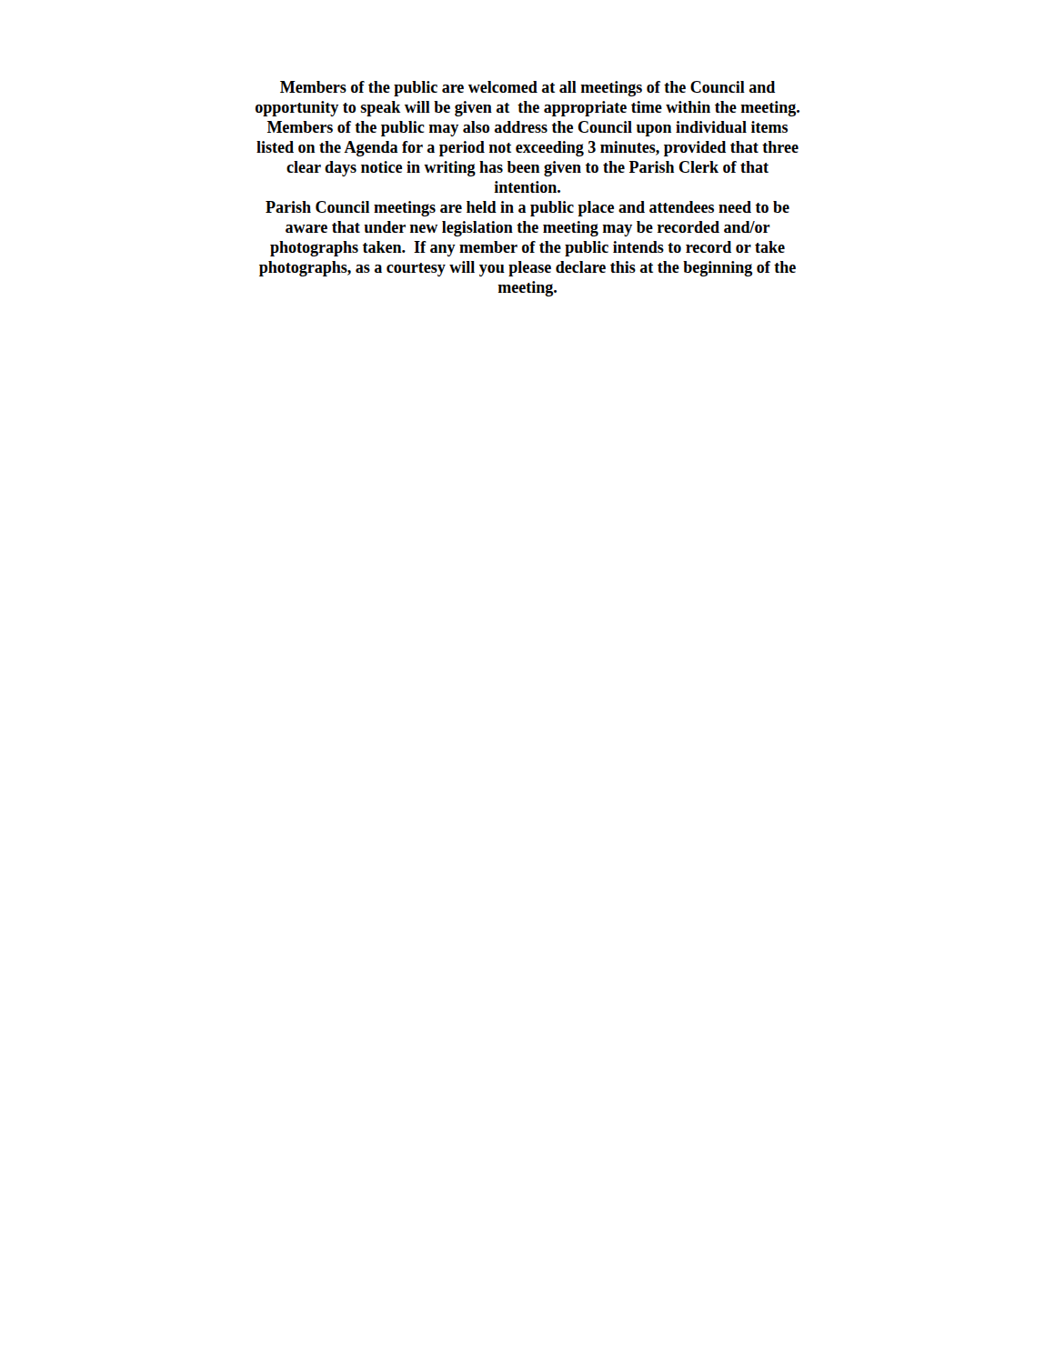Members of the public are welcomed at all meetings of the Council and opportunity to speak will be given at the appropriate time within the meeting.
Members of the public may also address the Council upon individual items listed on the Agenda for a period not exceeding 3 minutes, provided that three clear days notice in writing has been given to the Parish Clerk of that intention.
Parish Council meetings are held in a public place and attendees need to be aware that under new legislation the meeting may be recorded and/or photographs taken. If any member of the public intends to record or take photographs, as a courtesy will you please declare this at the beginning of the meeting.